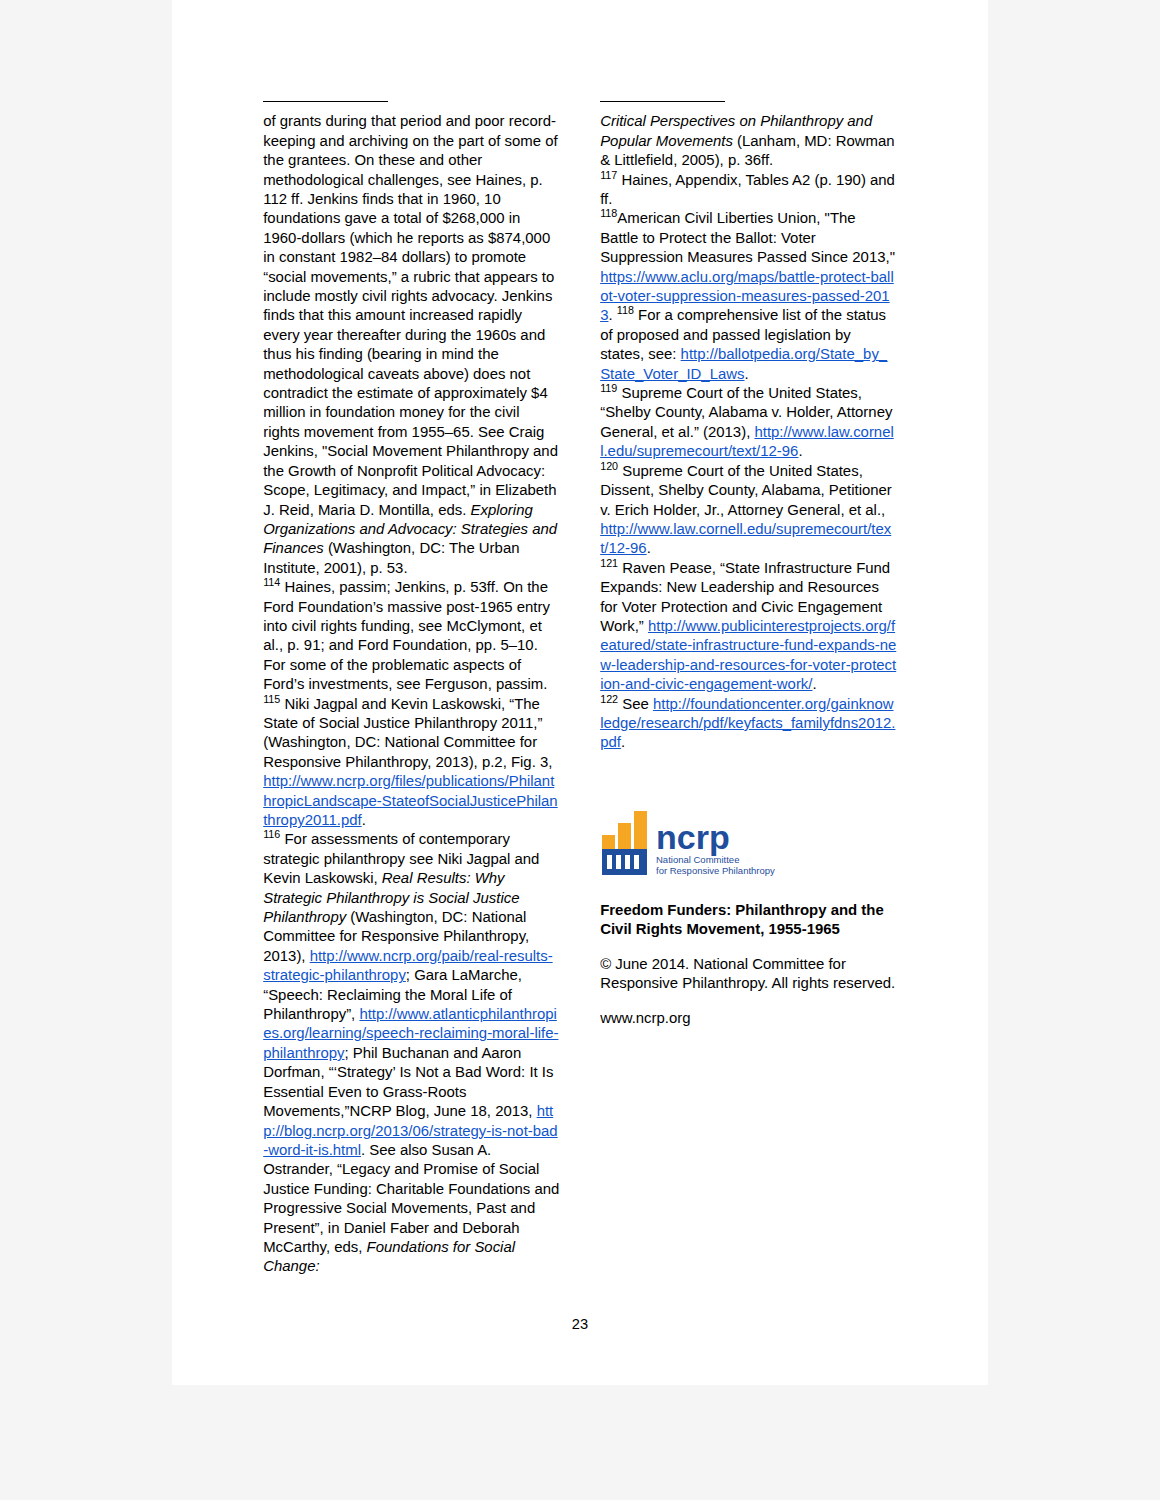of grants during that period and poor record-keeping and archiving on the part of some of the grantees. On these and other methodological challenges, see Haines, p. 112 ff. Jenkins finds that in 1960, 10 foundations gave a total of $268,000 in 1960-dollars (which he reports as $874,000 in constant 1982–84 dollars) to promote “social movements,” a rubric that appears to include mostly civil rights advocacy. Jenkins finds that this amount increased rapidly every year thereafter during the 1960s and thus his finding (bearing in mind the methodological caveats above) does not contradict the estimate of approximately $4 million in foundation money for the civil rights movement from 1955–65. See Craig Jenkins, "Social Movement Philanthropy and the Growth of Nonprofit Political Advocacy: Scope, Legitimacy, and Impact,” in Elizabeth J. Reid, Maria D. Montilla, eds. Exploring Organizations and Advocacy: Strategies and Finances (Washington, DC: The Urban Institute, 2001), p. 53.
114 Haines, passim; Jenkins, p. 53ff. On the Ford Foundation’s massive post-1965 entry into civil rights funding, see McClymont, et al., p. 91; and Ford Foundation, pp. 5–10. For some of the problematic aspects of Ford’s investments, see Ferguson, passim.
115 Niki Jagpal and Kevin Laskowski, “The State of Social Justice Philanthropy 2011,” (Washington, DC: National Committee for Responsive Philanthropy, 2013), p.2, Fig. 3, http://www.ncrp.org/files/publications/PhilanthropicLandscape-StateofSocialJusticePhilanthropy2011.pdf.
116 For assessments of contemporary strategic philanthropy see Niki Jagpal and Kevin Laskowski, Real Results: Why Strategic Philanthropy is Social Justice Philanthropy (Washington, DC: National Committee for Responsive Philanthropy, 2013), http://www.ncrp.org/paib/real-results-strategic-philanthropy; Gara LaMarche, “Speech: Reclaiming the Moral Life of Philanthropy”, http://www.atlanticphilanthropies.org/learning/speech-reclaiming-moral-life-philanthropy; Phil Buchanan and Aaron Dorfman, “‘Strategy’ Is Not a Bad Word: It Is Essential Even to Grass-Roots Movements,”NCRP Blog, June 18, 2013, http://blog.ncrp.org/2013/06/strategy-is-not-bad-word-it-is.html. See also Susan A. Ostrander, “Legacy and Promise of Social Justice Funding: Charitable Foundations and Progressive Social Movements, Past and Present”, in Daniel Faber and Deborah McCarthy, eds, Foundations for Social Change:
Critical Perspectives on Philanthropy and Popular Movements (Lanham, MD: Rowman & Littlefield, 2005), p. 36ff.
117 Haines, Appendix, Tables A2 (p. 190) and ff.
118American Civil Liberties Union, "The Battle to Protect the Ballot: Voter Suppression Measures Passed Since 2013," https://www.aclu.org/maps/battle-protect-ballot-voter-suppression-measures-passed-2013. 118 For a comprehensive list of the status of proposed and passed legislation by states, see: http://ballotpedia.org/State_by_State_Voter_ID_Laws.
119 Supreme Court of the United States, “Shelby County, Alabama v. Holder, Attorney General, et al.” (2013), http://www.law.cornell.edu/supremecourt/text/12-96.
120 Supreme Court of the United States, Dissent, Shelby County, Alabama, Petitioner v. Erich Holder, Jr., Attorney General, et al., http://www.law.cornell.edu/supremecourt/text/12-96.
121 Raven Pease, “State Infrastructure Fund Expands: New Leadership and Resources for Voter Protection and Civic Engagement Work,” http://www.publicinterestprojects.org/featured/state-infrastructure-fund-expands-new-leadership-and-resources-for-voter-protection-and-civic-engagement-work/.
122 See http://foundationcenter.org/gainknowledge/research/pdf/keyfacts_familyfdns2012.pdf.
ncrp National Committee for Responsive Philanthropy
Freedom Funders: Philanthropy and the Civil Rights Movement, 1955-1965
© June 2014. National Committee for Responsive Philanthropy. All rights reserved.
www.ncrp.org
23